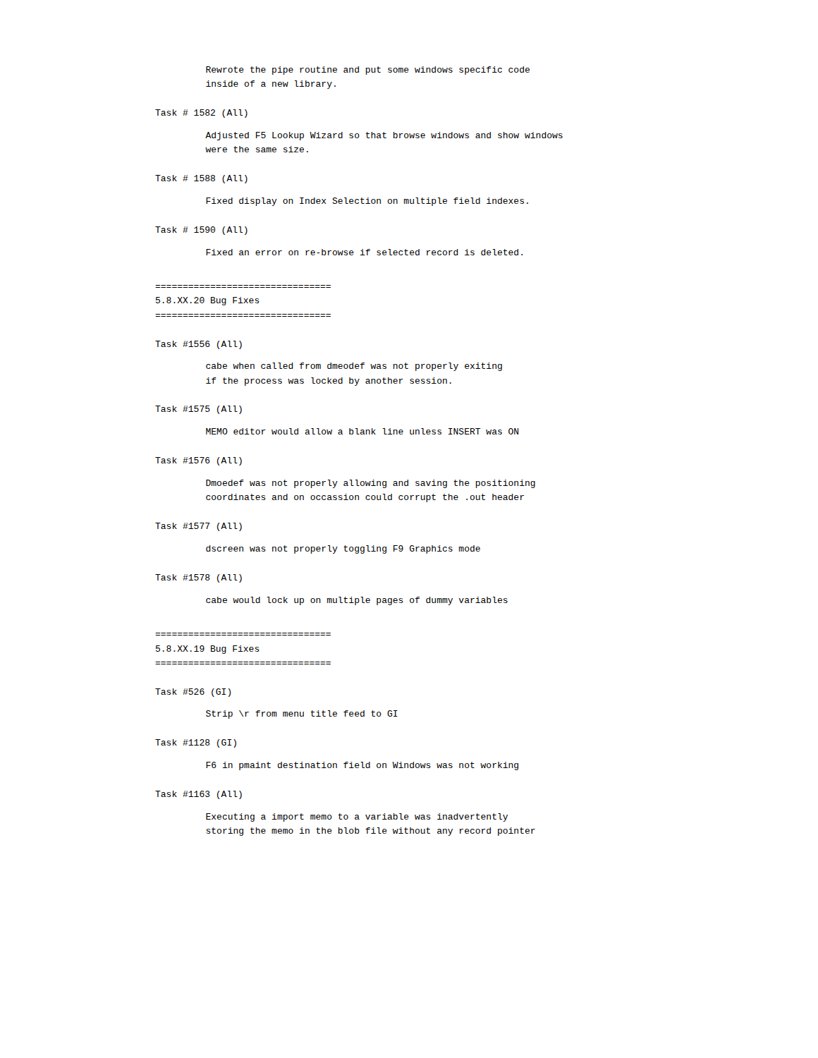Rewrote the pipe routine and put some windows specific code
inside of a new library.
Task # 1582 (All)
Adjusted F5 Lookup Wizard so that browse windows and show windows
were the same size.
Task # 1588 (All)
Fixed display on Index Selection on multiple field indexes.
Task # 1590 (All)
Fixed an error on re-browse if selected record is deleted.
================================
5.8.XX.20 Bug Fixes
================================
Task #1556 (All)
cabe when called from dmeodef was not properly exiting
if the process was locked by another session.
Task #1575 (All)
MEMO editor would allow a blank line unless INSERT was ON
Task #1576 (All)
Dmoedef was not properly allowing and saving the positioning
coordinates and on occassion could corrupt the .out header
Task #1577 (All)
dscreen was not properly toggling F9 Graphics mode
Task #1578 (All)
cabe would lock up on multiple pages of dummy variables
================================
5.8.XX.19 Bug Fixes
================================
Task #526 (GI)
Strip \r from menu title feed to GI
Task #1128 (GI)
F6 in pmaint destination field on Windows was not working
Task #1163 (All)
Executing a import memo to a variable was inadvertently
storing the memo in the blob file without any record pointer